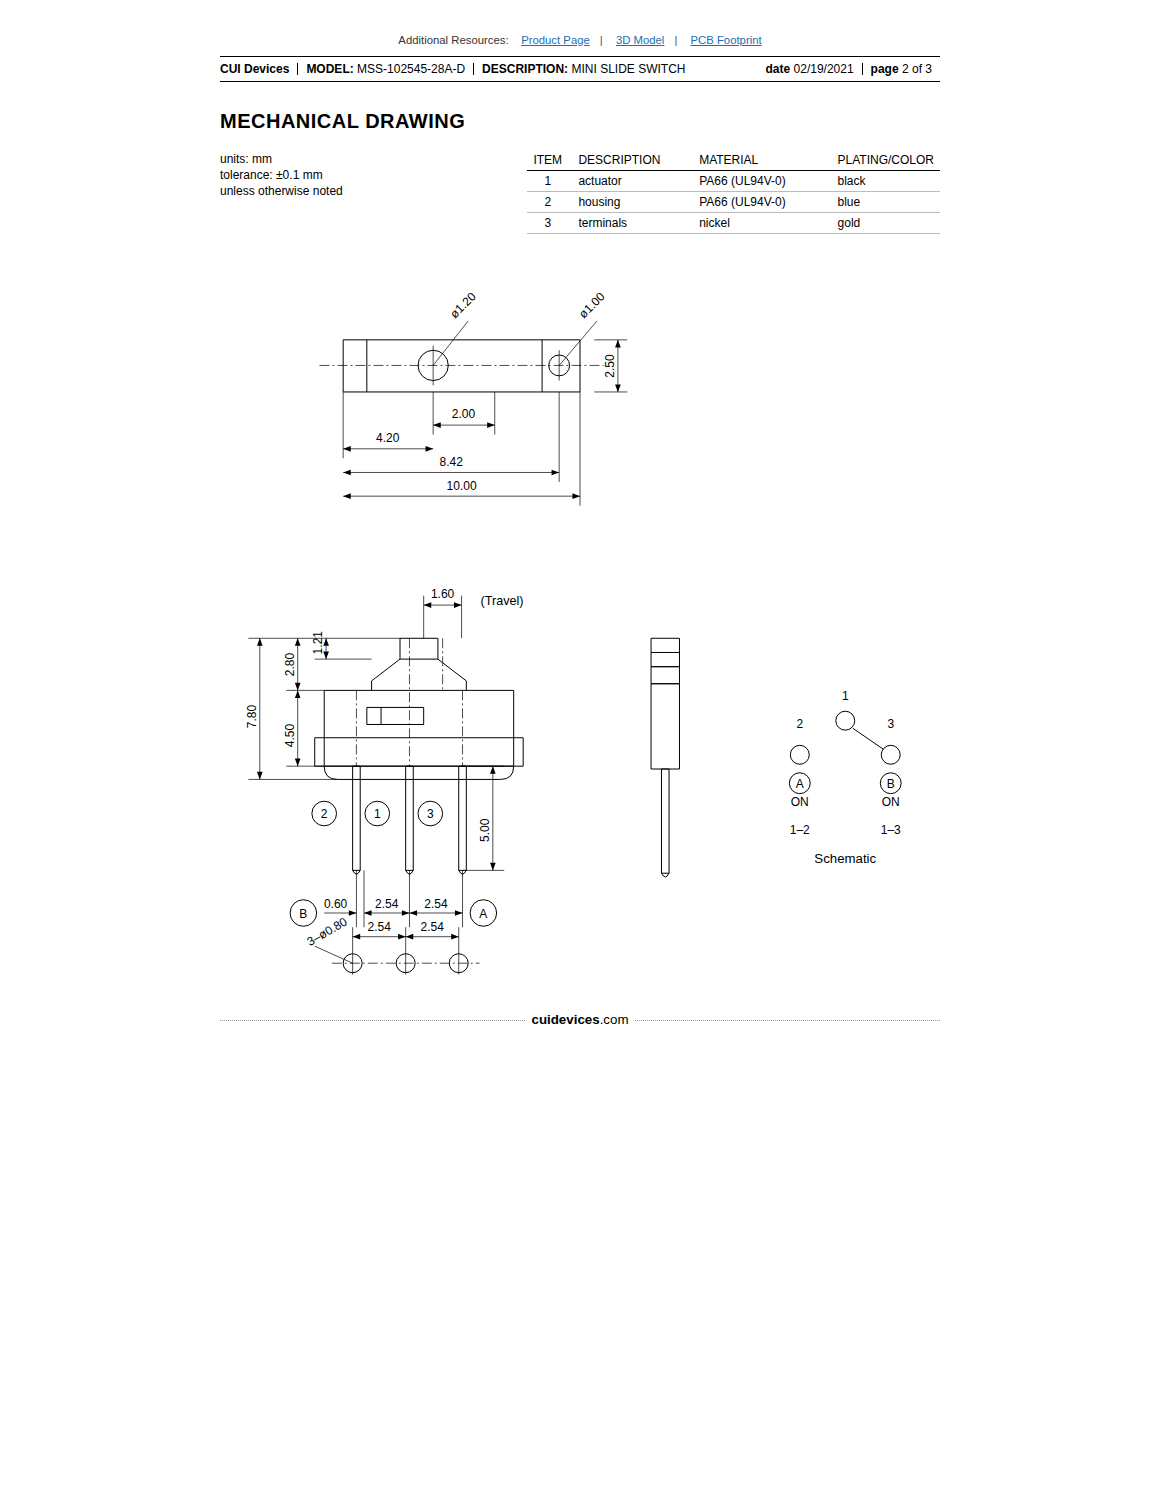Additional Resources: Product Page| 3D Model| PCB Footprint
CUI Devices MODEL: MSS-102545-28A-D DESCRIPTION: MINI SLIDE SWITCH
date 02/19/2021 page 2 of 3
MECHANICAL DRAWING
units: mm
tolerance: ±0.1 mm
unless otherwise noted
| ITEM | DESCRIPTION | MATERIAL | PLATING/COLOR |
| --- | --- | --- | --- |
| 1 | actuator | PA66 (UL94V-0) | black |
| 2 | housing | PA66 (UL94V-0) | blue |
| 3 | terminals | nickel | gold |
ø1.20 ø1.00 2.50 2.00 4.20 8.42 10.00 1.60 (Travel) 2 1 3 1.21 2.80 4.50 7.80 5.00 0.60 2.54 2.54 B A 1 2 3 A B ON ON 1–2 1–3 Schematic 3–ø0.80 2.54 2.54
cuidevices.com